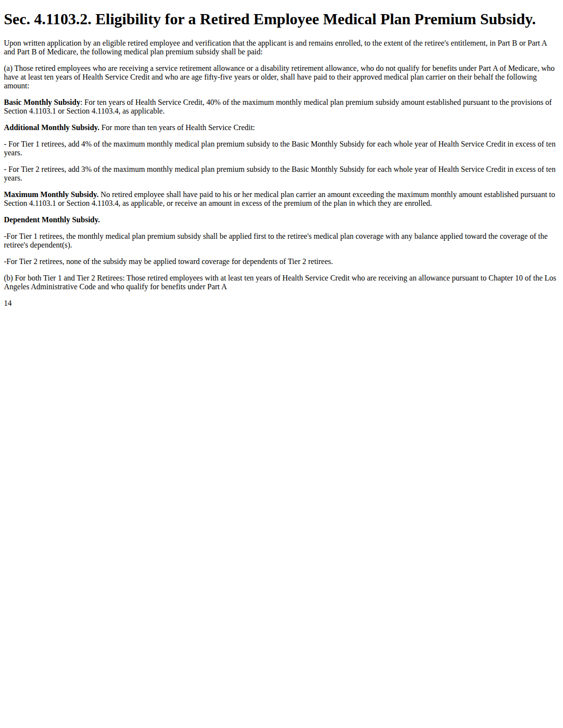Sec. 4.1103.2. Eligibility for a Retired Employee Medical Plan Premium Subsidy.
Upon written application by an eligible retired employee and verification that the applicant is and remains enrolled, to the extent of the retiree's entitlement, in Part B or Part A and Part B of Medicare, the following medical plan premium subsidy shall be paid:
(a) Those retired employees who are receiving a service retirement allowance or a disability retirement allowance, who do not qualify for benefits under Part A of Medicare, who have at least ten years of Health Service Credit and who are age fifty-five years or older, shall have paid to their approved medical plan carrier on their behalf the following amount:
Basic Monthly Subsidy: For ten years of Health Service Credit, 40% of the maximum monthly medical plan premium subsidy amount established pursuant to the provisions of Section 4.1103.1 or Section 4.1103.4, as applicable.
Additional Monthly Subsidy. For more than ten years of Health Service Credit:
- For Tier 1 retirees, add 4% of the maximum monthly medical plan premium subsidy to the Basic Monthly Subsidy for each whole year of Health Service Credit in excess of ten years.
- For Tier 2 retirees, add 3% of the maximum monthly medical plan premium subsidy to the Basic Monthly Subsidy for each whole year of Health Service Credit in excess of ten years.
Maximum Monthly Subsidy. No retired employee shall have paid to his or her medical plan carrier an amount exceeding the maximum monthly amount established pursuant to Section 4.1103.1 or Section 4.1103.4, as applicable, or receive an amount in excess of the premium of the plan in which they are enrolled.
Dependent Monthly Subsidy.
-For Tier 1 retirees, the monthly medical plan premium subsidy shall be applied first to the retiree's medical plan coverage with any balance applied toward the coverage of the retiree's dependent(s).
-For Tier 2 retirees, none of the subsidy may be applied toward coverage for dependents of Tier 2 retirees.
(b) For both Tier 1 and Tier 2 Retirees: Those retired employees with at least ten years of Health Service Credit who are receiving an allowance pursuant to Chapter 10 of the Los Angeles Administrative Code and who qualify for benefits under Part A
14